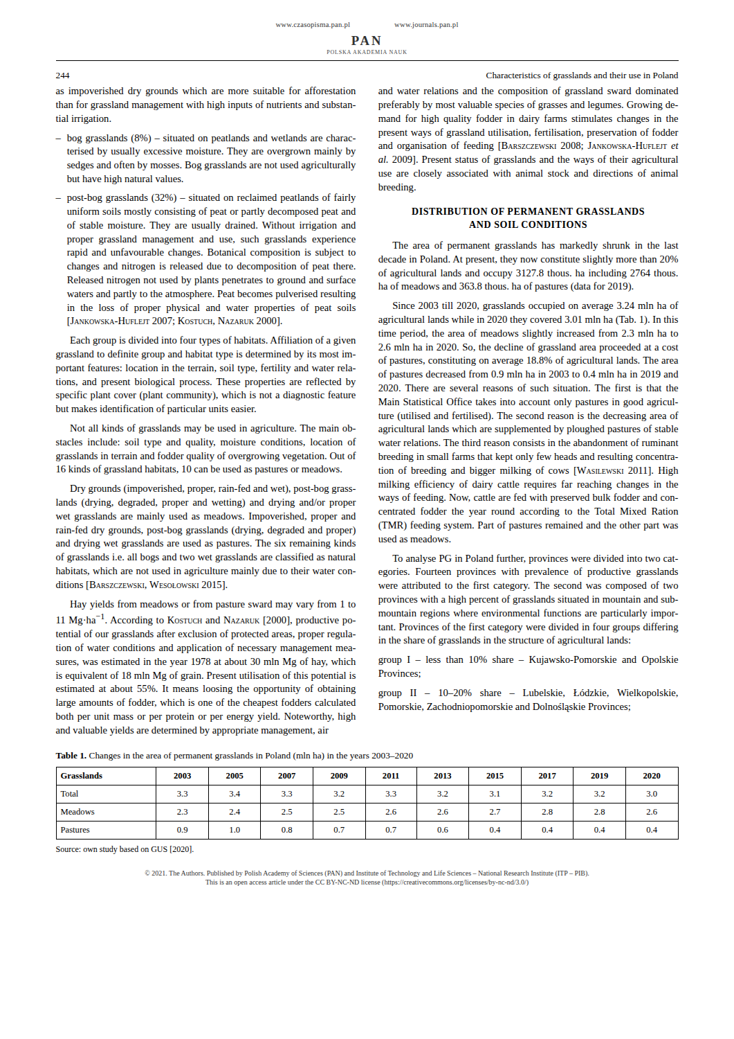www.czasopisma.pan.pl www.journals.pan.pl
PAN
POLSKA AKADEMIA NAUK
244 Characteristics of grasslands and their use in Poland
as impoverished dry grounds which are more suitable for afforestation than for grassland management with high inputs of nutrients and substantial irrigation.
bog grasslands (8%) – situated on peatlands and wetlands are characterised by usually excessive moisture. They are overgrown mainly by sedges and often by mosses. Bog grasslands are not used agriculturally but have high natural values.
post-bog grasslands (32%) – situated on reclaimed peatlands of fairly uniform soils mostly consisting of peat or partly decomposed peat and of stable moisture. They are usually drained. Without irrigation and proper grassland management and use, such grasslands experience rapid and unfavourable changes. Botanical composition is subject to changes and nitrogen is released due to decomposition of peat there. Released nitrogen not used by plants penetrates to ground and surface waters and partly to the atmosphere. Peat becomes pulverised resulting in the loss of proper physical and water properties of peat soils [Jankowska-Huflejt 2007; Kostuch, Nazaruk 2000].
Each group is divided into four types of habitats. Affiliation of a given grassland to definite group and habitat type is determined by its most important features: location in the terrain, soil type, fertility and water relations, and present biological process. These properties are reflected by specific plant cover (plant community), which is not a diagnostic feature but makes identification of particular units easier.
Not all kinds of grasslands may be used in agriculture. The main obstacles include: soil type and quality, moisture conditions, location of grasslands in terrain and fodder quality of overgrowing vegetation. Out of 16 kinds of grassland habitats, 10 can be used as pastures or meadows.
Dry grounds (impoverished, proper, rain-fed and wet), post-bog grasslands (drying, degraded, proper and wetting) and drying and/or proper wet grasslands are mainly used as meadows. Impoverished, proper and rain-fed dry grounds, post-bog grasslands (drying, degraded and proper) and drying wet grasslands are used as pastures. The six remaining kinds of grasslands i.e. all bogs and two wet grasslands are classified as natural habitats, which are not used in agriculture mainly due to their water conditions [Barszczewski, Wesołowski 2015].
Hay yields from meadows or from pasture sward may vary from 1 to 11 Mg·ha−1. According to Kostuch and Nazaruk [2000], productive potential of our grasslands after exclusion of protected areas, proper regulation of water conditions and application of necessary management measures, was estimated in the year 1978 at about 30 mln Mg of hay, which is equivalent of 18 mln Mg of grain. Present utilisation of this potential is estimated at about 55%. It means loosing the opportunity of obtaining large amounts of fodder, which is one of the cheapest fodders calculated both per unit mass or per protein or per energy yield. Noteworthy, high and valuable yields are determined by appropriate management, air
and water relations and the composition of grassland sward dominated preferably by most valuable species of grasses and legumes. Growing demand for high quality fodder in dairy farms stimulates changes in the present ways of grassland utilisation, fertilisation, preservation of fodder and organisation of feeding [Barszczewski 2008; Jankowska-Huflejt et al. 2009]. Present status of grasslands and the ways of their agricultural use are closely associated with animal stock and directions of animal breeding.
Distribution of permanent grasslands
and soil conditions
The area of permanent grasslands has markedly shrunk in the last decade in Poland. At present, they now constitute slightly more than 20% of agricultural lands and occupy 3127.8 thous. ha including 2764 thous. ha of meadows and 363.8 thous. ha of pastures (data for 2019).
Since 2003 till 2020, grasslands occupied on average 3.24 mln ha of agricultural lands while in 2020 they covered 3.01 mln ha (Tab. 1). In this time period, the area of meadows slightly increased from 2.3 mln ha to 2.6 mln ha in 2020. So, the decline of grassland area proceeded at a cost of pastures, constituting on average 18.8% of agricultural lands. The area of pastures decreased from 0.9 mln ha in 2003 to 0.4 mln ha in 2019 and 2020. There are several reasons of such situation. The first is that the Main Statistical Office takes into account only pastures in good agriculture (utilised and fertilised). The second reason is the decreasing area of agricultural lands which are supplemented by ploughed pastures of stable water relations. The third reason consists in the abandonment of ruminant breeding in small farms that kept only few heads and resulting concentration of breeding and bigger milking of cows [Wasilewski 2011]. High milking efficiency of dairy cattle requires far reaching changes in the ways of feeding. Now, cattle are fed with preserved bulk fodder and concentrated fodder the year round according to the Total Mixed Ration (TMR) feeding system. Part of pastures remained and the other part was used as meadows.
To analyse PG in Poland further, provinces were divided into two categories. Fourteen provinces with prevalence of productive grasslands were attributed to the first category. The second was composed of two provinces with a high percent of grasslands situated in mountain and submountain regions where environmental functions are particularly important. Provinces of the first category were divided in four groups differing in the share of grasslands in the structure of agricultural lands:
group I – less than 10% share – Kujawsko-Pomorskie and Opolskie Provinces;
group II – 10–20% share – Lubelskie, Łódzkie, Wielkopolskie, Pomorskie, Zachodniopomorskie and Dolnośląskie Provinces;
Table 1. Changes in the area of permanent grasslands in Poland (mln ha) in the years 2003–2020
| Grasslands | 2003 | 2005 | 2007 | 2009 | 2011 | 2013 | 2015 | 2017 | 2019 | 2020 |
| --- | --- | --- | --- | --- | --- | --- | --- | --- | --- | --- |
| Total | 3.3 | 3.4 | 3.3 | 3.2 | 3.3 | 3.2 | 3.1 | 3.2 | 3.2 | 3.0 |
| Meadows | 2.3 | 2.4 | 2.5 | 2.5 | 2.6 | 2.6 | 2.7 | 2.8 | 2.8 | 2.6 |
| Pastures | 0.9 | 1.0 | 0.8 | 0.7 | 0.7 | 0.6 | 0.4 | 0.4 | 0.4 | 0.4 |
Source: own study based on GUS [2020].
© 2021. The Authors. Published by Polish Academy of Sciences (PAN) and Institute of Technology and Life Sciences – National Research Institute (ITP – PIB).
This is an open access article under the CC BY-NC-ND license (https://creativecommons.org/licenses/by-nc-nd/3.0/)